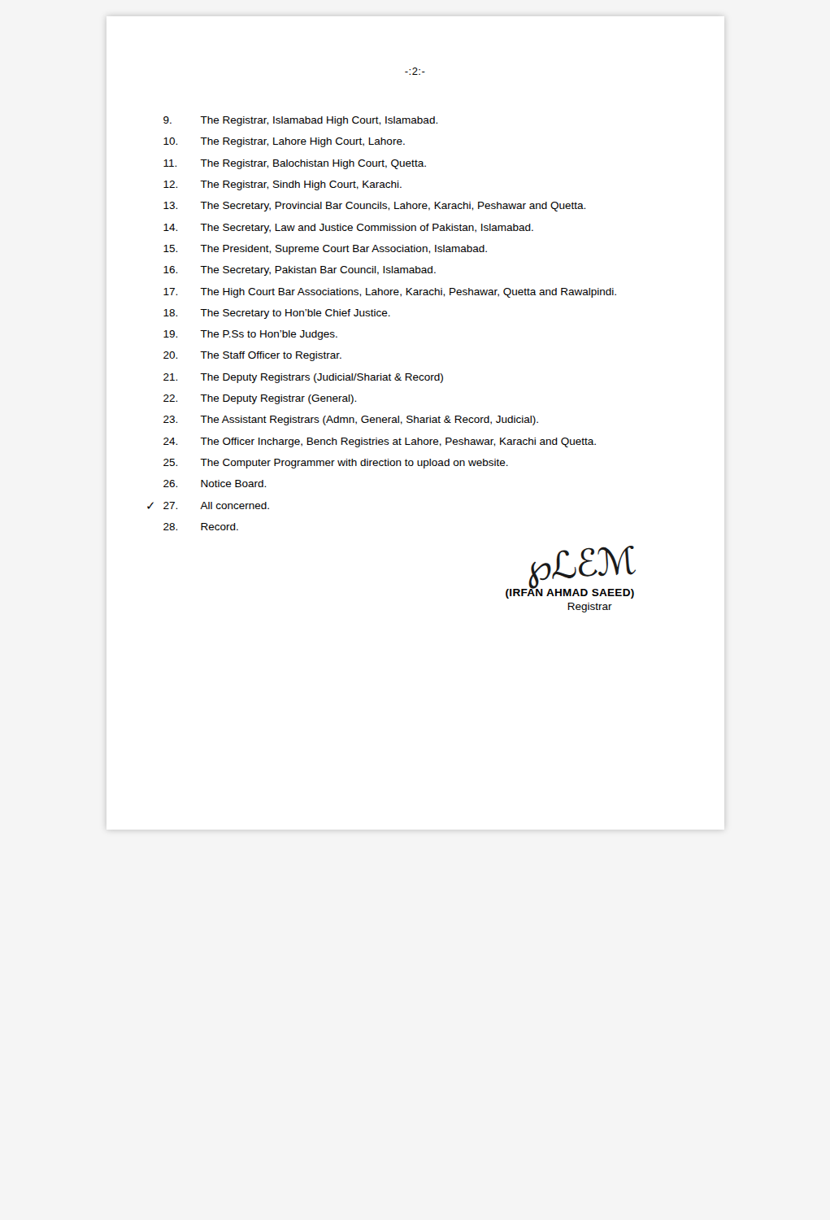-:2:-
9. The Registrar, Islamabad High Court, Islamabad.
10. The Registrar, Lahore High Court, Lahore.
11. The Registrar, Balochistan High Court, Quetta.
12. The Registrar, Sindh High Court, Karachi.
13. The Secretary, Provincial Bar Councils, Lahore, Karachi, Peshawar and Quetta.
14. The Secretary, Law and Justice Commission of Pakistan, Islamabad.
15. The President, Supreme Court Bar Association, Islamabad.
16. The Secretary, Pakistan Bar Council, Islamabad.
17. The High Court Bar Associations, Lahore, Karachi, Peshawar, Quetta and Rawalpindi.
18. The Secretary to Hon’ble Chief Justice.
19. The P.Ss to Hon’ble Judges.
20. The Staff Officer to Registrar.
21. The Deputy Registrars (Judicial/Shariat & Record)
22. The Deputy Registrar (General).
23. The Assistant Registrars (Admn, General, Shariat & Record, Judicial).
24. The Officer Incharge, Bench Registries at Lahore, Peshawar, Karachi and Quetta.
25. The Computer Programmer with direction to upload on website.
26. Notice Board.
27. All concerned.
28. Record.
℘ℒℰℳ
(IRFAN AHMAD SAEED)
Registrar